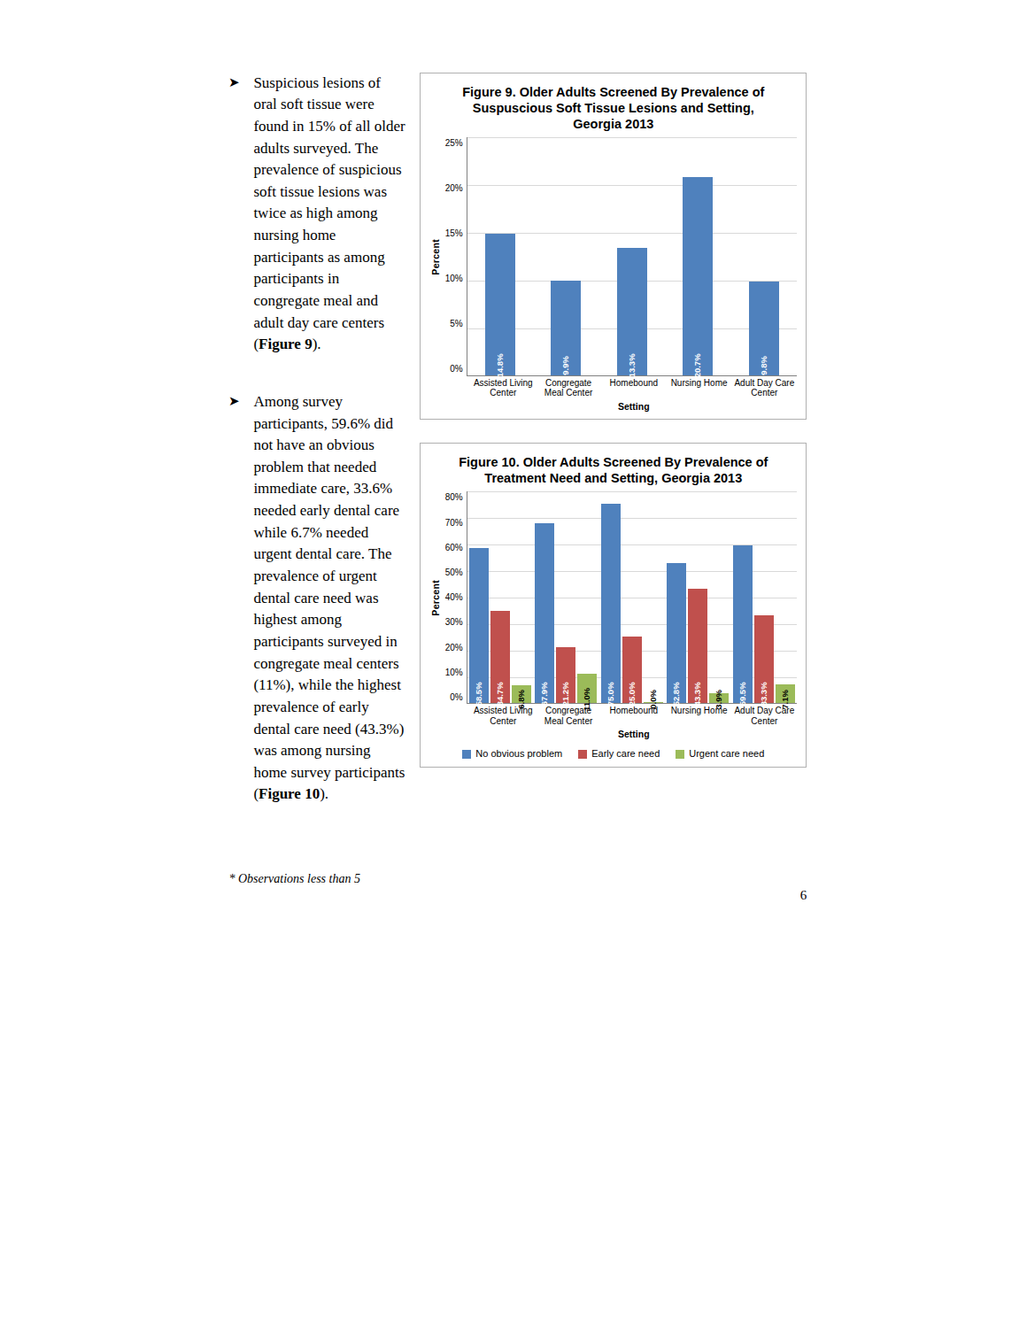Figure 9. Older Adults Screened By Prevalence of Suspuscious Soft Tissue Lesions and Setting,
Georgia 2013
Percent
25%
20%
15%
10%
5%
0%
14.8%
9.9%
13.3%
20.7%
9.8%
Assisted Living Center
Congregate Meal Center
Homebound
Nursing Home
Adult Day Care Center
Setting
Figure 10. Older Adults Screened By Prevalence of Treatment Need and Setting, Georgia 2013
Percent
80%
70%
60%
50%
40%
30%
20%
10%
0%
58.5%
34.7%
6.8%
67.9%
21.2%
11.0%
75.0%
25.0%
0.0%
52.8%
43.3%
3.9%
59.5%
33.3%
7.1%
Assisted Living Center
Congregate Meal Center
Homebound
Nursing Home
Adult Day Care Center
Setting
No obvious problem
Early care need
Urgent care need
Suspicious lesions of oral soft tissue were found in 15% of all older adults surveyed. The prevalence of suspicious soft tissue lesions was twice as high among nursing home participants as among participants in congregate meal and adult day care centers (Figure 9).
Among survey participants, 59.6% did not have an obvious problem that needed immediate care, 33.6% needed early dental care while 6.7% needed urgent dental care. The prevalence of urgent dental care need was highest among participants surveyed in congregate meal centers (11%), while the highest prevalence of early dental care need (43.3%) was among nursing home survey participants (Figure 10).
* Observations less than 5
6